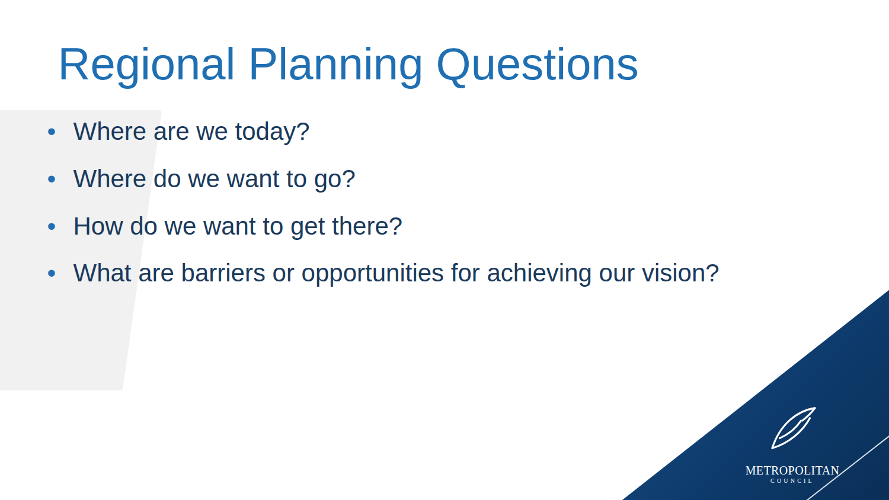Regional Planning Questions
Where are we today?
Where do we want to go?
How do we want to get there?
What are barriers or opportunities for achieving our vision?
METROPOLITAN
COUNCIL